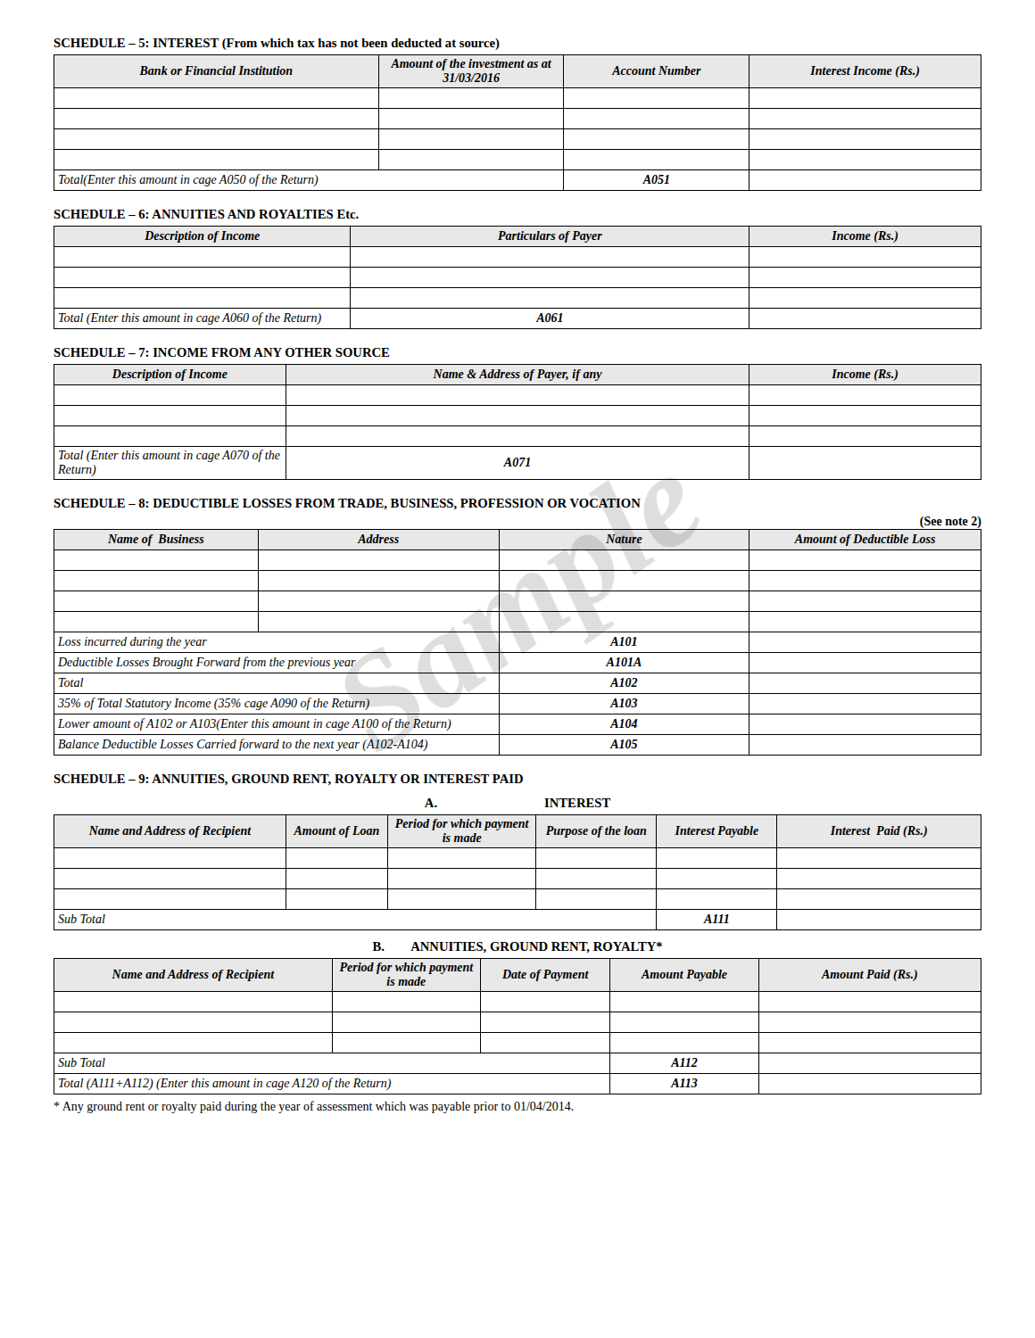Sample
SCHEDULE – 5: INTEREST (From which tax has not been deducted at source)
| Bank or Financial Institution | Amount of the investment as at 31/03/2016 | Account Number | Interest Income (Rs.) |
| --- | --- | --- | --- |
| Total(Enter this amount in cage A050 of the Return) | A051 | |
SCHEDULE – 6: ANNUITIES AND ROYALTIES Etc.
| Description of Income | Particulars of Payer | Income (Rs.) |
| --- | --- | --- |
| Total (Enter this amount in cage A060 of the Return) | A061 | |
SCHEDULE – 7: INCOME FROM ANY OTHER SOURCE
| Description of Income | Name & Address of Payer, if any | Income (Rs.) |
| --- | --- | --- |
| Total (Enter this amount in cage A070 of the Return) | A071 | |
SCHEDULE – 8: DEDUCTIBLE LOSSES FROM TRADE, BUSINESS, PROFESSION OR VOCATION
(See note 2)
| Name of Business | Address | Nature | Amount of Deductible Loss |
| --- | --- | --- | --- |
| Loss incurred during the year | A101 | |
| Deductible Losses Brought Forward from the previous year | A101A | |
| Total | A102 | |
| 35% of Total Statutory Income (35% cage A090 of the Return) | A103 | |
| Lower amount of A102 or A103(Enter this amount in cage A100 of the Return) | A104 | |
| Balance Deductible Losses Carried forward to the next year (A102-A104) | A105 | |
SCHEDULE – 9: ANNUITIES, GROUND RENT, ROYALTY OR INTEREST PAID
A. INTEREST
| Name and Address of Recipient | Amount of Loan | Period for which payment is made | Purpose of the loan | Interest Payable | Interest Paid (Rs.) |
| --- | --- | --- | --- | --- | --- |
| Sub Total | A111 | |
B. ANNUITIES, GROUND RENT, ROYALTY*
| Name and Address of Recipient | Period for which payment is made | Date of Payment | Amount Payable | Amount Paid (Rs.) |
| --- | --- | --- | --- | --- |
| Sub Total | A112 | |
| Total (A111+A112) (Enter this amount in cage A120 of the Return) | A113 | |
* Any ground rent or royalty paid during the year of assessment which was payable prior to 01/04/2014.